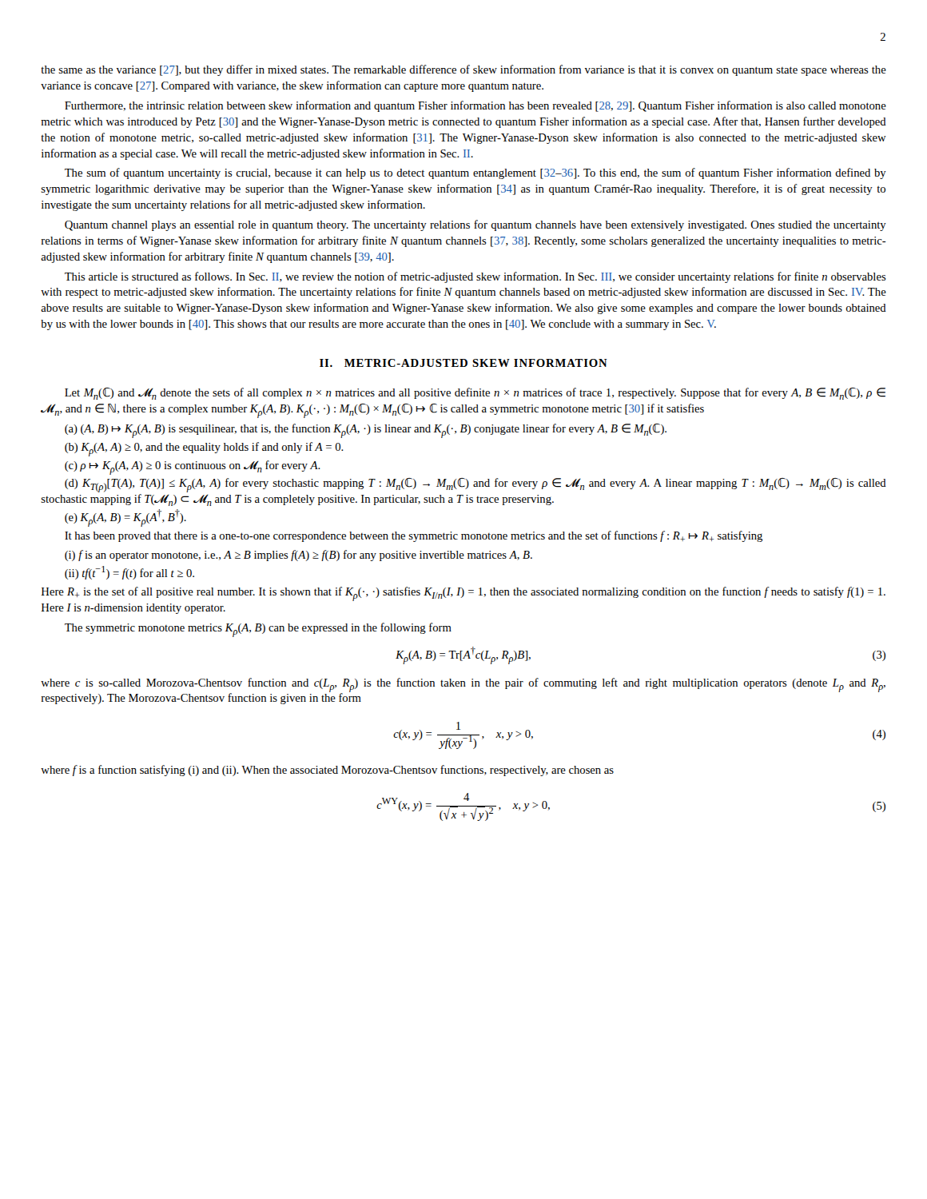2
the same as the variance [27], but they differ in mixed states. The remarkable difference of skew information from variance is that it is convex on quantum state space whereas the variance is concave [27]. Compared with variance, the skew information can capture more quantum nature.
Furthermore, the intrinsic relation between skew information and quantum Fisher information has been revealed [28, 29]. Quantum Fisher information is also called monotone metric which was introduced by Petz [30] and the Wigner-Yanase-Dyson metric is connected to quantum Fisher information as a special case. After that, Hansen further developed the notion of monotone metric, so-called metric-adjusted skew information [31]. The Wigner-Yanase-Dyson skew information is also connected to the metric-adjusted skew information as a special case. We will recall the metric-adjusted skew information in Sec. II.
The sum of quantum uncertainty is crucial, because it can help us to detect quantum entanglement [32–36]. To this end, the sum of quantum Fisher information defined by symmetric logarithmic derivative may be superior than the Wigner-Yanase skew information [34] as in quantum Cramér-Rao inequality. Therefore, it is of great necessity to investigate the sum uncertainty relations for all metric-adjusted skew information.
Quantum channel plays an essential role in quantum theory. The uncertainty relations for quantum channels have been extensively investigated. Ones studied the uncertainty relations in terms of Wigner-Yanase skew information for arbitrary finite N quantum channels [37, 38]. Recently, some scholars generalized the uncertainty inequalities to metric-adjusted skew information for arbitrary finite N quantum channels [39, 40].
This article is structured as follows. In Sec. II, we review the notion of metric-adjusted skew information. In Sec. III, we consider uncertainty relations for finite n observables with respect to metric-adjusted skew information. The uncertainty relations for finite N quantum channels based on metric-adjusted skew information are discussed in Sec. IV. The above results are suitable to Wigner-Yanase-Dyson skew information and Wigner-Yanase skew information. We also give some examples and compare the lower bounds obtained by us with the lower bounds in [40]. This shows that our results are more accurate than the ones in [40]. We conclude with a summary in Sec. V.
II. METRIC-ADJUSTED SKEW INFORMATION
Let Mn(ℂ) and 𝓜n denote the sets of all complex n × n matrices and all positive definite n × n matrices of trace 1, respectively. Suppose that for every A, B ∈ Mn(ℂ), ρ ∈ 𝓜n, and n ∈ ℕ, there is a complex number Kρ(A, B). Kρ(·, ·) : Mn(ℂ) × Mn(ℂ) ↦ ℂ is called a symmetric monotone metric [30] if it satisfies
(a) (A, B) ↦ Kρ(A, B) is sesquilinear, that is, the function Kρ(A, ·) is linear and Kρ(·, B) conjugate linear for every A, B ∈ Mn(ℂ).
(b) Kρ(A, A) ≥ 0, and the equality holds if and only if A = 0.
(c) ρ ↦ Kρ(A, A) ≥ 0 is continuous on 𝓜n for every A.
(d) KT(ρ)[T(A), T(A)] ≤ Kρ(A, A) for every stochastic mapping T : Mn(ℂ) → Mm(ℂ) and for every ρ ∈ 𝓜n and every A. A linear mapping T : Mn(ℂ) → Mm(ℂ) is called stochastic mapping if T(𝓜n) ⊂ 𝓜n and T is a completely positive. In particular, such a T is trace preserving.
(e) Kρ(A, B) = Kρ(A†, B†).
It has been proved that there is a one-to-one correspondence between the symmetric monotone metrics and the set of functions f : R+ ↦ R+ satisfying
(i) f is an operator monotone, i.e., A ≥ B implies f(A) ≥ f(B) for any positive invertible matrices A, B.
(ii) tf(t−1) = f(t) for all t ≥ 0.
Here R+ is the set of all positive real number. It is shown that if Kρ(·, ·) satisfies KI/n(I, I) = 1, then the associated normalizing condition on the function f needs to satisfy f(1) = 1. Here I is n-dimension identity operator.
The symmetric monotone metrics Kρ(A, B) can be expressed in the following form
Kρ(A, B) = Tr[A†c(Lρ, Rρ)B], (3)
where c is so-called Morozova-Chentsov function and c(Lρ, Rρ) is the function taken in the pair of commuting left and right multiplication operators (denote Lρ and Rρ, respectively). The Morozova-Chentsov function is given in the form
c(x, y) = 1 yf(xy−1), x, y > 0, (4)
where f is a function satisfying (i) and (ii). When the associated Morozova-Chentsov functions, respectively, are chosen as
cWY(x, y) = 4(√x + √y)2, x, y > 0, (5)